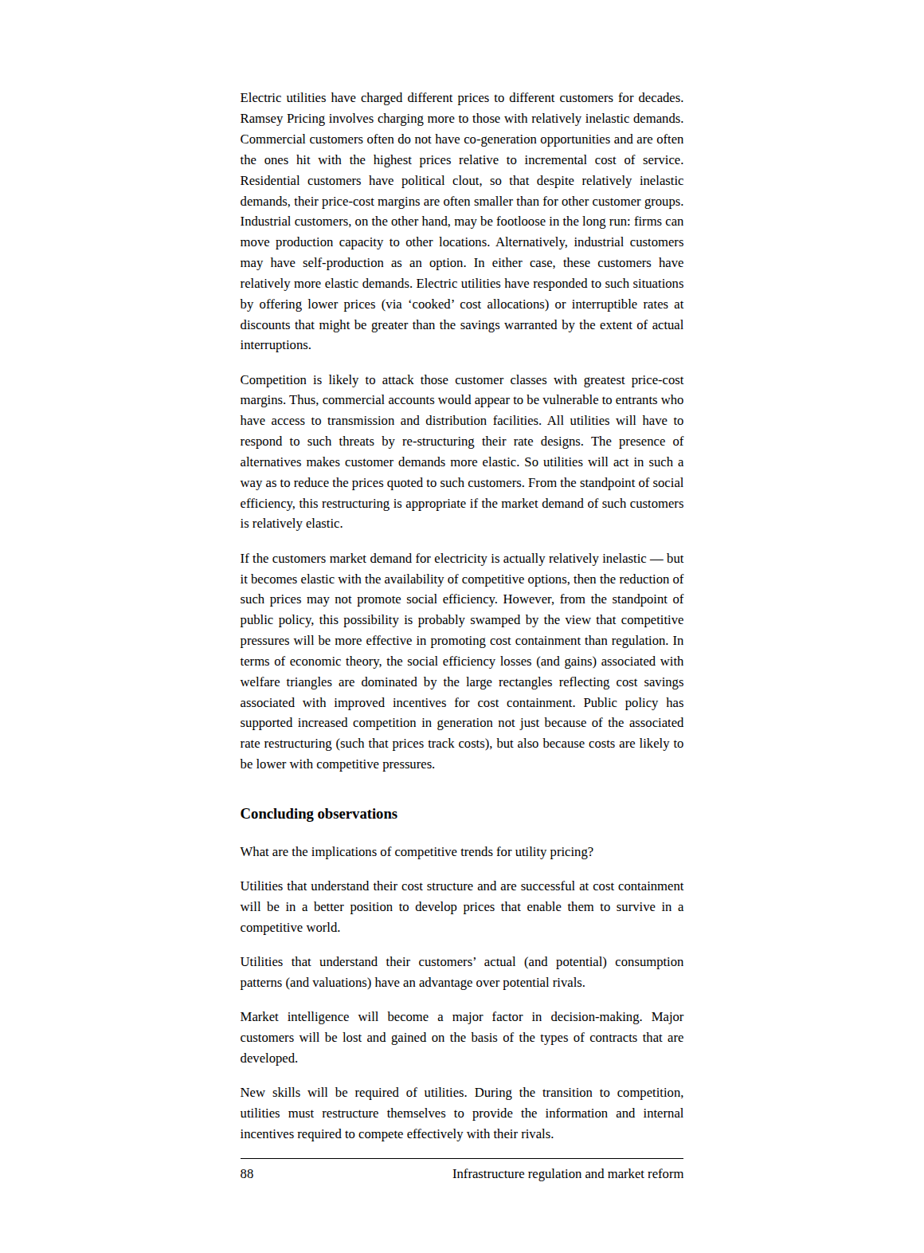Electric utilities have charged different prices to different customers for decades. Ramsey Pricing involves charging more to those with relatively inelastic demands. Commercial customers often do not have co-generation opportunities and are often the ones hit with the highest prices relative to incremental cost of service. Residential customers have political clout, so that despite relatively inelastic demands, their price-cost margins are often smaller than for other customer groups. Industrial customers, on the other hand, may be footloose in the long run: firms can move production capacity to other locations. Alternatively, industrial customers may have self-production as an option. In either case, these customers have relatively more elastic demands. Electric utilities have responded to such situations by offering lower prices (via ‘cooked’ cost allocations) or interruptible rates at discounts that might be greater than the savings warranted by the extent of actual interruptions.
Competition is likely to attack those customer classes with greatest price-cost margins. Thus, commercial accounts would appear to be vulnerable to entrants who have access to transmission and distribution facilities. All utilities will have to respond to such threats by re-structuring their rate designs. The presence of alternatives makes customer demands more elastic. So utilities will act in such a way as to reduce the prices quoted to such customers. From the standpoint of social efficiency, this restructuring is appropriate if the market demand of such customers is relatively elastic.
If the customers market demand for electricity is actually relatively inelastic — but it becomes elastic with the availability of competitive options, then the reduction of such prices may not promote social efficiency. However, from the standpoint of public policy, this possibility is probably swamped by the view that competitive pressures will be more effective in promoting cost containment than regulation. In terms of economic theory, the social efficiency losses (and gains) associated with welfare triangles are dominated by the large rectangles reflecting cost savings associated with improved incentives for cost containment. Public policy has supported increased competition in generation not just because of the associated rate restructuring (such that prices track costs), but also because costs are likely to be lower with competitive pressures.
Concluding observations
What are the implications of competitive trends for utility pricing?
Utilities that understand their cost structure and are successful at cost containment will be in a better position to develop prices that enable them to survive in a competitive world.
Utilities that understand their customers’ actual (and potential) consumption patterns (and valuations) have an advantage over potential rivals.
Market intelligence will become a major factor in decision-making. Major customers will be lost and gained on the basis of the types of contracts that are developed.
New skills will be required of utilities. During the transition to competition, utilities must restructure themselves to provide the information and internal incentives required to compete effectively with their rivals.
88 Infrastructure regulation and market reform